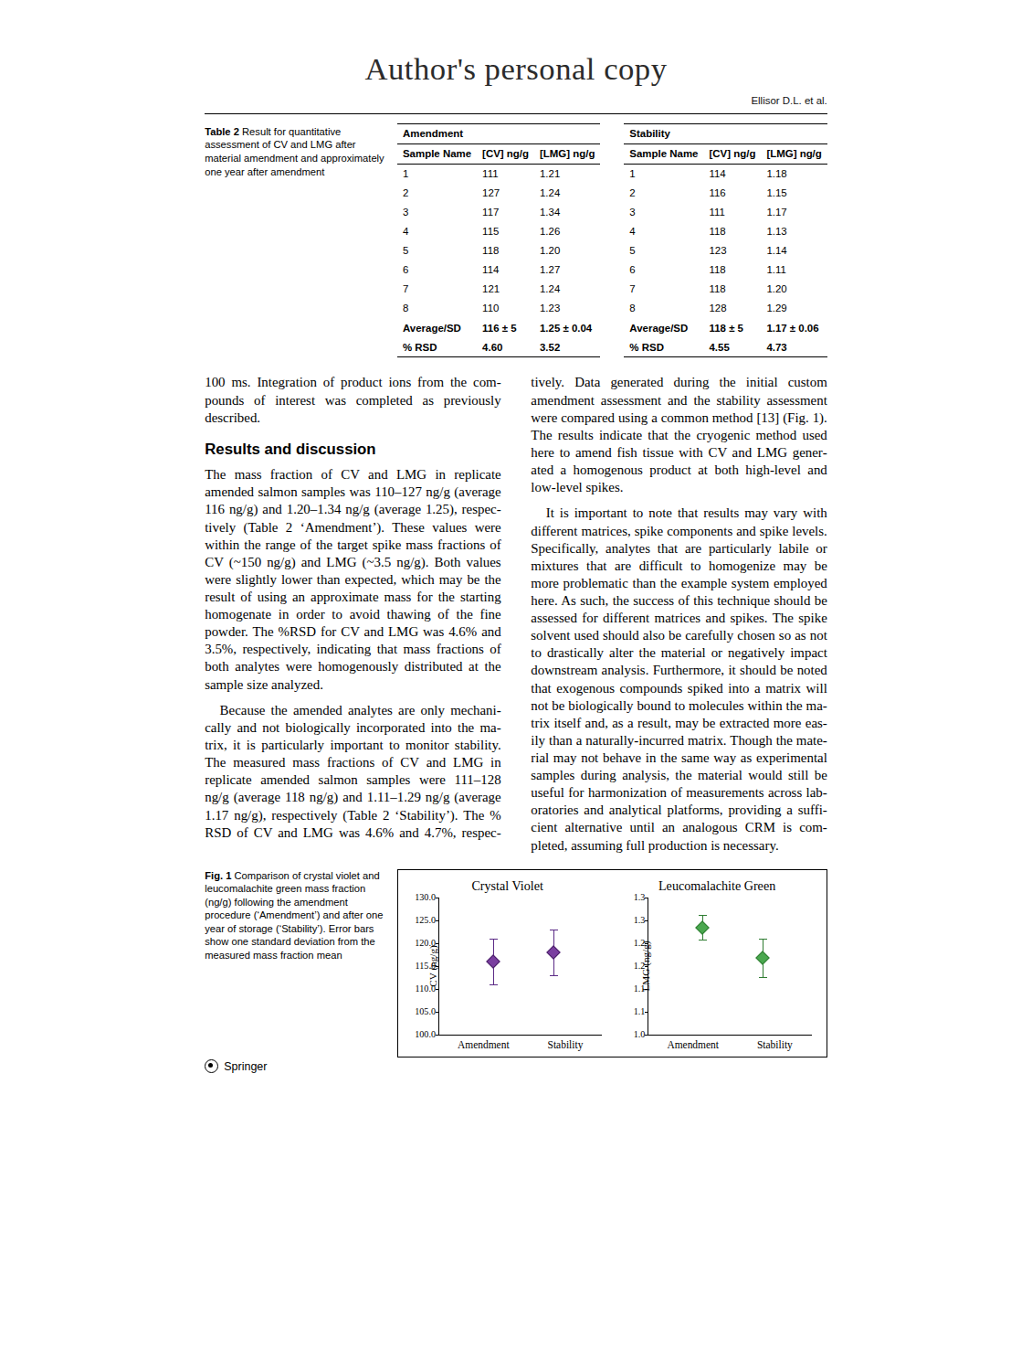Author's personal copy
Ellisor D.L. et al.
Table 2 Result for quantitative assessment of CV and LMG after material amendment and approximately one year after amendment
| Amendment | | Stability |
| --- | --- | --- |
| Sample Name | [CV] ng/g | [LMG] ng/g | | Sample Name | [CV] ng/g | [LMG] ng/g |
| 1 | 111 | 1.21 | | 1 | 114 | 1.18 |
| 2 | 127 | 1.24 | | 2 | 116 | 1.15 |
| 3 | 117 | 1.34 | | 3 | 111 | 1.17 |
| 4 | 115 | 1.26 | | 4 | 118 | 1.13 |
| 5 | 118 | 1.20 | | 5 | 123 | 1.14 |
| 6 | 114 | 1.27 | | 6 | 118 | 1.11 |
| 7 | 121 | 1.24 | | 7 | 118 | 1.20 |
| 8 | 110 | 1.23 | | 8 | 128 | 1.29 |
| Average/SD | 116 ± 5 | 1.25 ± 0.04 | | Average/SD | 118 ± 5 | 1.17 ± 0.06 |
| % RSD | 4.60 | 3.52 | | % RSD | 4.55 | 4.73 |
100 ms. Integration of product ions from the compounds of interest was completed as previously described.
Results and discussion
The mass fraction of CV and LMG in replicate amended salmon samples was 110–127 ng/g (average 116 ng/g) and 1.20–1.34 ng/g (average 1.25), respectively (Table 2 ‘Amendment’). These values were within the range of the target spike mass fractions of CV (~150 ng/g) and LMG (~3.5 ng/g). Both values were slightly lower than expected, which may be the result of using an approximate mass for the starting homogenate in order to avoid thawing of the fine powder. The %RSD for CV and LMG was 4.6% and 3.5%, respectively, indicating that mass fractions of both analytes were homogenously distributed at the sample size analyzed.
Because the amended analytes are only mechanically and not biologically incorporated into the matrix, it is particularly important to monitor stability. The measured mass fractions of CV and LMG in replicate amended salmon samples were 111–128 ng/g (average 118 ng/g) and 1.11–1.29 ng/g (average 1.17 ng/g), respectively (Table 2 ‘Stability’). The % RSD of CV and LMG was 4.6% and 4.7%, respectively. Data generated during the initial custom amendment assessment and the stability assessment were compared using a common method [13] (Fig. 1). The results indicate that the cryogenic method used here to amend fish tissue with CV and LMG generated a homogenous product at both high-level and low-level spikes.
It is important to note that results may vary with different matrices, spike components and spike levels. Specifically, analytes that are particularly labile or mixtures that are difficult to homogenize may be more problematic than the example system employed here. As such, the success of this technique should be assessed for different matrices and spikes. The spike solvent used should also be carefully chosen so as not to drastically alter the material or negatively impact downstream analysis. Furthermore, it should be noted that exogenous compounds spiked into a matrix will not be biologically bound to molecules within the matrix itself and, as a result, may be extracted more easily than a naturally-incurred matrix. Though the material may not behave in the same way as experimental samples during analysis, the material would still be useful for harmonization of measurements across laboratories and analytical platforms, providing a sufficient alternative until an analogous CRM is completed, assuming full production is necessary.
Fig. 1 Comparison of crystal violet and leucomalachite green mass fraction (ng/g) following the amendment procedure (‘Amendment’) and after one year of storage (‘Stability’). Error bars show one standard deviation from the measured mass fraction mean
Crystal Violet
CV (ng/g)
130.0 125.0 120.0 115.0 110.0 105.0 100.0
Amendment: 116 ± 5 -> center 46.7%, top 30%, bottom 63.3%
Amendment Stability
Leucomalachite Green
LMG (ng/g)
1.3 1.3 1.2 1.2 1.1 1.1 1.0
Amendment Stability
Springer